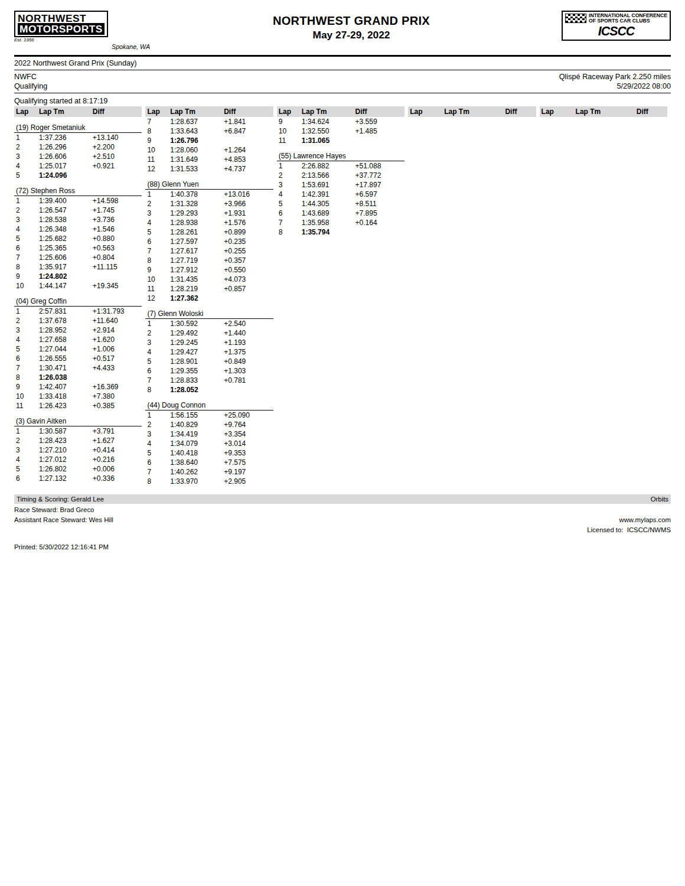NORTHWEST
MOTORSPORTS
Est. 1956
Spokane, WA
NORTHWEST GRAND PRIX
May 27-29, 2022
INTERNATIONAL CONFERENCE
OF SPORTS CAR CLUBS
ICSCC
2022 Northwest Grand Prix (Sunday)
NWFC
Qlispé Raceway Park 2.250 miles
Qualifying
5/29/2022 08:00
Qualifying started at 8:17:19
| Lap | Lap Tm | Diff |
| --- | --- | --- |
| (19) Roger Smetaniuk |
| 1 | 1:37.236 | +13.140 |
| 2 | 1:26.296 | +2.200 |
| 3 | 1:26.606 | +2.510 |
| 4 | 1:25.017 | +0.921 |
| 5 | 1:24.096 | |
| (72) Stephen Ross |
| 1 | 1:39.400 | +14.598 |
| 2 | 1:26.547 | +1.745 |
| 3 | 1:28.538 | +3.736 |
| 4 | 1:26.348 | +1.546 |
| 5 | 1:25.682 | +0.880 |
| 6 | 1:25.365 | +0.563 |
| 7 | 1:25.606 | +0.804 |
| 8 | 1:35.917 | +11.115 |
| 9 | 1:24.802 | |
| 10 | 1:44.147 | +19.345 |
| (04) Greg Coffin |
| 1 | 2:57.831 | +1:31.793 |
| 2 | 1:37.678 | +11.640 |
| 3 | 1:28.952 | +2.914 |
| 4 | 1:27.658 | +1.620 |
| 5 | 1:27.044 | +1.006 |
| 6 | 1:26.555 | +0.517 |
| 7 | 1:30.471 | +4.433 |
| 8 | 1:26.038 | |
| 9 | 1:42.407 | +16.369 |
| 10 | 1:33.418 | +7.380 |
| 11 | 1:26.423 | +0.385 |
| (3) Gavin Aitken |
| 1 | 1:30.587 | +3.791 |
| 2 | 1:28.423 | +1.627 |
| 3 | 1:27.210 | +0.414 |
| 4 | 1:27.012 | +0.216 |
| 5 | 1:26.802 | +0.006 |
| 6 | 1:27.132 | +0.336 |
| Lap | Lap Tm | Diff |
| --- | --- | --- |
| 7 | 1:28.637 | +1.841 |
| 8 | 1:33.643 | +6.847 |
| 9 | 1:26.796 | |
| 10 | 1:28.060 | +1.264 |
| 11 | 1:31.649 | +4.853 |
| 12 | 1:31.533 | +4.737 |
| (88) Glenn Yuen |
| 1 | 1:40.378 | +13.016 |
| 2 | 1:31.328 | +3.966 |
| 3 | 1:29.293 | +1.931 |
| 4 | 1:28.938 | +1.576 |
| 5 | 1:28.261 | +0.899 |
| 6 | 1:27.597 | +0.235 |
| 7 | 1:27.617 | +0.255 |
| 8 | 1:27.719 | +0.357 |
| 9 | 1:27.912 | +0.550 |
| 10 | 1:31.435 | +4.073 |
| 11 | 1:28.219 | +0.857 |
| 12 | 1:27.362 | |
| (7) Glenn Woloski |
| 1 | 1:30.592 | +2.540 |
| 2 | 1:29.492 | +1.440 |
| 3 | 1:29.245 | +1.193 |
| 4 | 1:29.427 | +1.375 |
| 5 | 1:28.901 | +0.849 |
| 6 | 1:29.355 | +1.303 |
| 7 | 1:28.833 | +0.781 |
| 8 | 1:28.052 | |
| (44) Doug Connon |
| 1 | 1:56.155 | +25.090 |
| 2 | 1:40.829 | +9.764 |
| 3 | 1:34.419 | +3.354 |
| 4 | 1:34.079 | +3.014 |
| 5 | 1:40.418 | +9.353 |
| 6 | 1:38.640 | +7.575 |
| 7 | 1:40.262 | +9.197 |
| 8 | 1:33.970 | +2.905 |
| Lap | Lap Tm | Diff |
| --- | --- | --- |
| 9 | 1:34.624 | +3.559 |
| 10 | 1:32.550 | +1.485 |
| 11 | 1:31.065 | |
| (55) Lawrence Hayes |
| 1 | 2:26.882 | +51.088 |
| 2 | 2:13.566 | +37.772 |
| 3 | 1:53.691 | +17.897 |
| 4 | 1:42.391 | +6.597 |
| 5 | 1:44.305 | +8.511 |
| 6 | 1:43.689 | +7.895 |
| 7 | 1:35.958 | +0.164 |
| 8 | 1:35.794 | |
| Lap | Lap Tm | Diff |
| --- | --- | --- |
| Lap | Lap Tm | Diff |
| --- | --- | --- |
Timing & Scoring: Gerald Lee
Orbits
Race Steward: Brad Greco
Assistant Race Steward: Wes Hill
www.mylaps.com
Licensed to: ICSCC/NWMS
Printed: 5/30/2022 12:16:41 PM